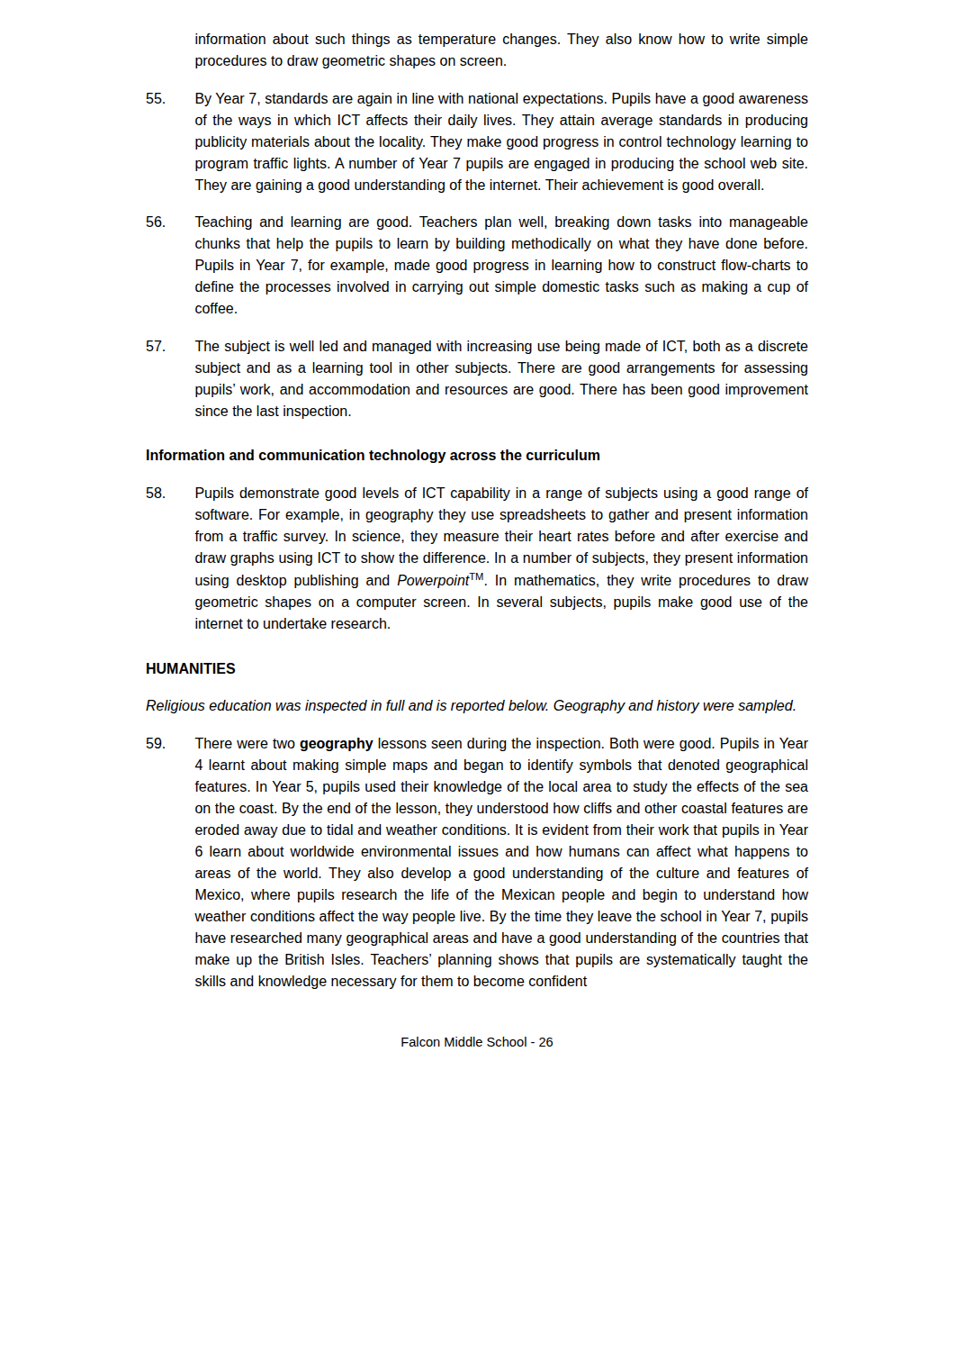information about such things as temperature changes. They also know how to write simple procedures to draw geometric shapes on screen.
55.
By Year 7, standards are again in line with national expectations. Pupils have a good awareness of the ways in which ICT affects their daily lives. They attain average standards in producing publicity materials about the locality. They make good progress in control technology learning to program traffic lights. A number of Year 7 pupils are engaged in producing the school web site. They are gaining a good understanding of the internet. Their achievement is good overall.
56.
Teaching and learning are good. Teachers plan well, breaking down tasks into manageable chunks that help the pupils to learn by building methodically on what they have done before. Pupils in Year 7, for example, made good progress in learning how to construct flow-charts to define the processes involved in carrying out simple domestic tasks such as making a cup of coffee.
57.
The subject is well led and managed with increasing use being made of ICT, both as a discrete subject and as a learning tool in other subjects. There are good arrangements for assessing pupils’ work, and accommodation and resources are good. There has been good improvement since the last inspection.
Information and communication technology across the curriculum
58.
Pupils demonstrate good levels of ICT capability in a range of subjects using a good range of software. For example, in geography they use spreadsheets to gather and present information from a traffic survey. In science, they measure their heart rates before and after exercise and draw graphs using ICT to show the difference. In a number of subjects, they present information using desktop publishing and PowerpointTM. In mathematics, they write procedures to draw geometric shapes on a computer screen. In several subjects, pupils make good use of the internet to undertake research.
HUMANITIES
Religious education was inspected in full and is reported below. Geography and history were sampled.
59.
There were two geography lessons seen during the inspection. Both were good. Pupils in Year 4 learnt about making simple maps and began to identify symbols that denoted geographical features. In Year 5, pupils used their knowledge of the local area to study the effects of the sea on the coast. By the end of the lesson, they understood how cliffs and other coastal features are eroded away due to tidal and weather conditions. It is evident from their work that pupils in Year 6 learn about worldwide environmental issues and how humans can affect what happens to areas of the world. They also develop a good understanding of the culture and features of Mexico, where pupils research the life of the Mexican people and begin to understand how weather conditions affect the way people live. By the time they leave the school in Year 7, pupils have researched many geographical areas and have a good understanding of the countries that make up the British Isles. Teachers’ planning shows that pupils are systematically taught the skills and knowledge necessary for them to become confident
Falcon Middle School - 26